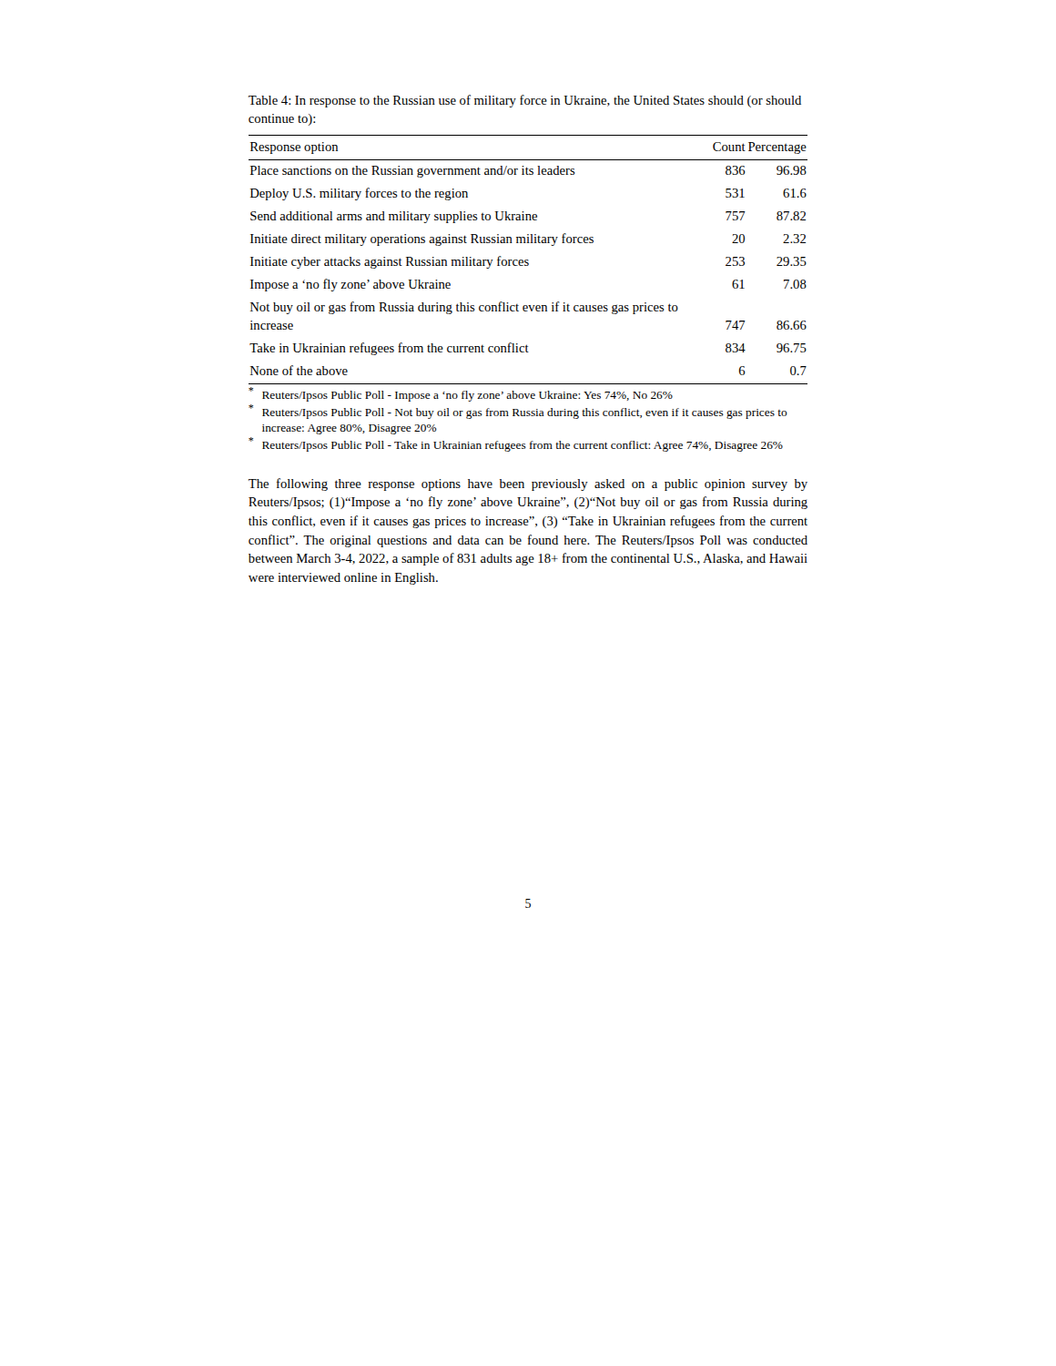Table 4: In response to the Russian use of military force in Ukraine, the United States should (or should continue to):
| Response option | Count | Percentage |
| --- | --- | --- |
| Place sanctions on the Russian government and/or its leaders | 836 | 96.98 |
| Deploy U.S. military forces to the region | 531 | 61.6 |
| Send additional arms and military supplies to Ukraine | 757 | 87.82 |
| Initiate direct military operations against Russian military forces | 20 | 2.32 |
| Initiate cyber attacks against Russian military forces | 253 | 29.35 |
| Impose a ‘no fly zone’ above Ukraine | 61 | 7.08 |
| Not buy oil or gas from Russia during this conflict even if it causes gas prices to increase | 747 | 86.66 |
| Take in Ukrainian refugees from the current conflict | 834 | 96.75 |
| None of the above | 6 | 0.7 |
*Reuters/Ipsos Public Poll - Impose a ‘no fly zone’ above Ukraine: Yes 74%, No 26%
*Reuters/Ipsos Public Poll - Not buy oil or gas from Russia during this conflict, even if it causes gas prices to increase: Agree 80%, Disagree 20%
*Reuters/Ipsos Public Poll - Take in Ukrainian refugees from the current conflict: Agree 74%, Disagree 26%
The following three response options have been previously asked on a public opinion survey by Reuters/Ipsos; (1)“Impose a ‘no fly zone’ above Ukraine”, (2)“Not buy oil or gas from Russia during this conflict, even if it causes gas prices to increase”, (3) “Take in Ukrainian refugees from the current conflict”. The original questions and data can be found here. The Reuters/Ipsos Poll was conducted between March 3-4, 2022, a sample of 831 adults age 18+ from the continental U.S., Alaska, and Hawaii were interviewed online in English.
5